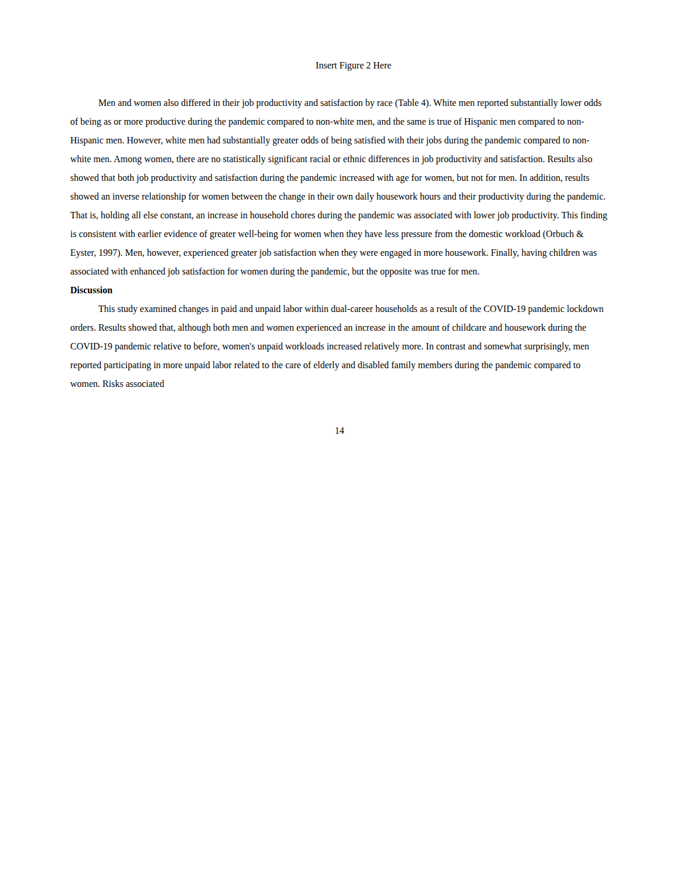Insert Figure 2 Here
Men and women also differed in their job productivity and satisfaction by race (Table 4). White men reported substantially lower odds of being as or more productive during the pandemic compared to non-white men, and the same is true of Hispanic men compared to non-Hispanic men. However, white men had substantially greater odds of being satisfied with their jobs during the pandemic compared to non-white men. Among women, there are no statistically significant racial or ethnic differences in job productivity and satisfaction. Results also showed that both job productivity and satisfaction during the pandemic increased with age for women, but not for men. In addition, results showed an inverse relationship for women between the change in their own daily housework hours and their productivity during the pandemic. That is, holding all else constant, an increase in household chores during the pandemic was associated with lower job productivity. This finding is consistent with earlier evidence of greater well-being for women when they have less pressure from the domestic workload (Orbuch & Eyster, 1997). Men, however, experienced greater job satisfaction when they were engaged in more housework. Finally, having children was associated with enhanced job satisfaction for women during the pandemic, but the opposite was true for men.
Discussion
This study examined changes in paid and unpaid labor within dual-career households as a result of the COVID-19 pandemic lockdown orders. Results showed that, although both men and women experienced an increase in the amount of childcare and housework during the COVID-19 pandemic relative to before, women's unpaid workloads increased relatively more. In contrast and somewhat surprisingly, men reported participating in more unpaid labor related to the care of elderly and disabled family members during the pandemic compared to women. Risks associated
14